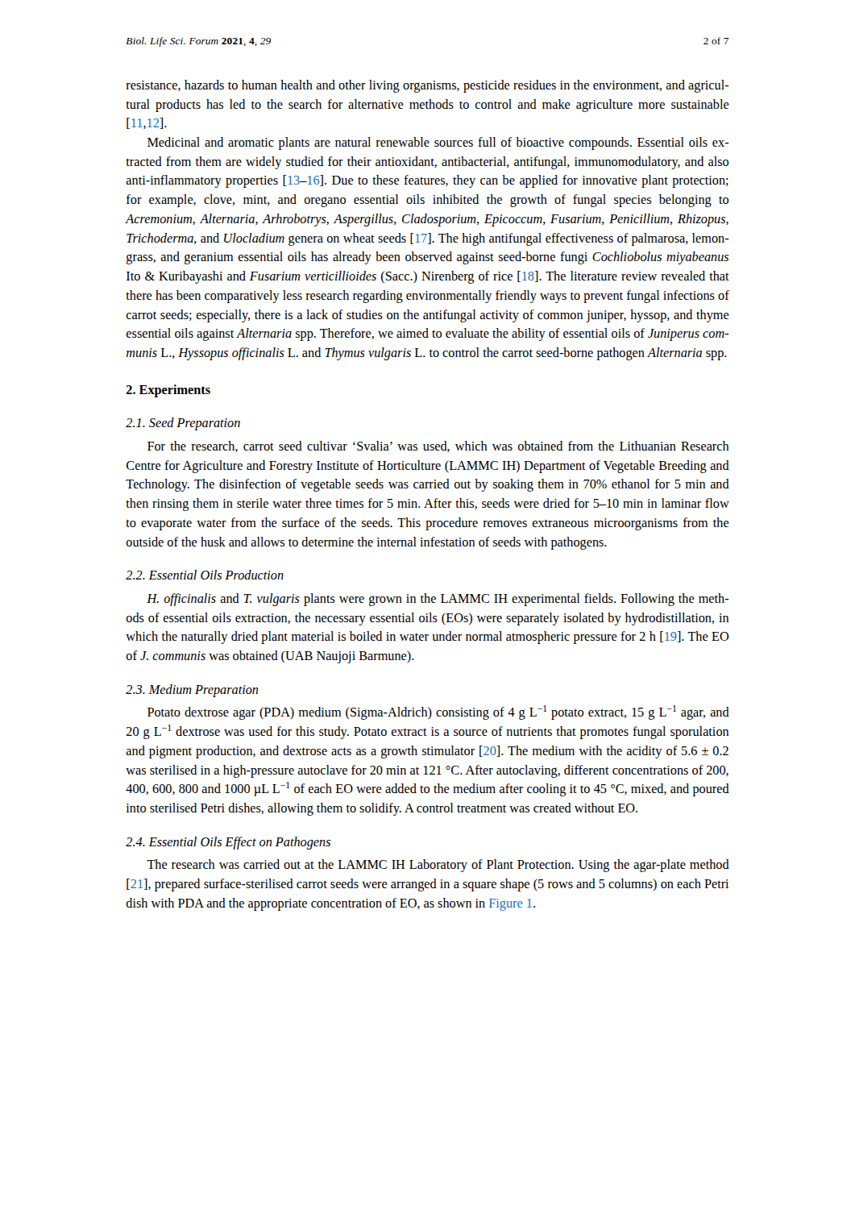Biol. Life Sci. Forum 2021, 4, 29
2 of 7
resistance, hazards to human health and other living organisms, pesticide residues in the environment, and agricultural products has led to the search for alternative methods to control and make agriculture more sustainable [11,12].
Medicinal and aromatic plants are natural renewable sources full of bioactive compounds. Essential oils extracted from them are widely studied for their antioxidant, antibacterial, antifungal, immunomodulatory, and also anti-inflammatory properties [13–16]. Due to these features, they can be applied for innovative plant protection; for example, clove, mint, and oregano essential oils inhibited the growth of fungal species belonging to Acremonium, Alternaria, Arhrobotrys, Aspergillus, Cladosporium, Epicoccum, Fusarium, Penicillium, Rhizopus, Trichoderma, and Ulocladium genera on wheat seeds [17]. The high antifungal effectiveness of palmarosa, lemongrass, and geranium essential oils has already been observed against seed-borne fungi Cochliobolus miyabeanus Ito & Kuribayashi and Fusarium verticillioides (Sacc.) Nirenberg of rice [18]. The literature review revealed that there has been comparatively less research regarding environmentally friendly ways to prevent fungal infections of carrot seeds; especially, there is a lack of studies on the antifungal activity of common juniper, hyssop, and thyme essential oils against Alternaria spp. Therefore, we aimed to evaluate the ability of essential oils of Juniperus communis L., Hyssopus officinalis L. and Thymus vulgaris L. to control the carrot seed-borne pathogen Alternaria spp.
2. Experiments
2.1. Seed Preparation
For the research, carrot seed cultivar ‘Svalia’ was used, which was obtained from the Lithuanian Research Centre for Agriculture and Forestry Institute of Horticulture (LAMMC IH) Department of Vegetable Breeding and Technology. The disinfection of vegetable seeds was carried out by soaking them in 70% ethanol for 5 min and then rinsing them in sterile water three times for 5 min. After this, seeds were dried for 5–10 min in laminar flow to evaporate water from the surface of the seeds. This procedure removes extraneous microorganisms from the outside of the husk and allows to determine the internal infestation of seeds with pathogens.
2.2. Essential Oils Production
H. officinalis and T. vulgaris plants were grown in the LAMMC IH experimental fields. Following the methods of essential oils extraction, the necessary essential oils (EOs) were separately isolated by hydrodistillation, in which the naturally dried plant material is boiled in water under normal atmospheric pressure for 2 h [19]. The EO of J. communis was obtained (UAB Naujoji Barmune).
2.3. Medium Preparation
Potato dextrose agar (PDA) medium (Sigma-Aldrich) consisting of 4 g L−1 potato extract, 15 g L−1 agar, and 20 g L−1 dextrose was used for this study. Potato extract is a source of nutrients that promotes fungal sporulation and pigment production, and dextrose acts as a growth stimulator [20]. The medium with the acidity of 5.6 ± 0.2 was sterilised in a high-pressure autoclave for 20 min at 121 °C. After autoclaving, different concentrations of 200, 400, 600, 800 and 1000 µL L−1 of each EO were added to the medium after cooling it to 45 °C, mixed, and poured into sterilised Petri dishes, allowing them to solidify. A control treatment was created without EO.
2.4. Essential Oils Effect on Pathogens
The research was carried out at the LAMMC IH Laboratory of Plant Protection. Using the agar-plate method [21], prepared surface-sterilised carrot seeds were arranged in a square shape (5 rows and 5 columns) on each Petri dish with PDA and the appropriate concentration of EO, as shown in Figure 1.